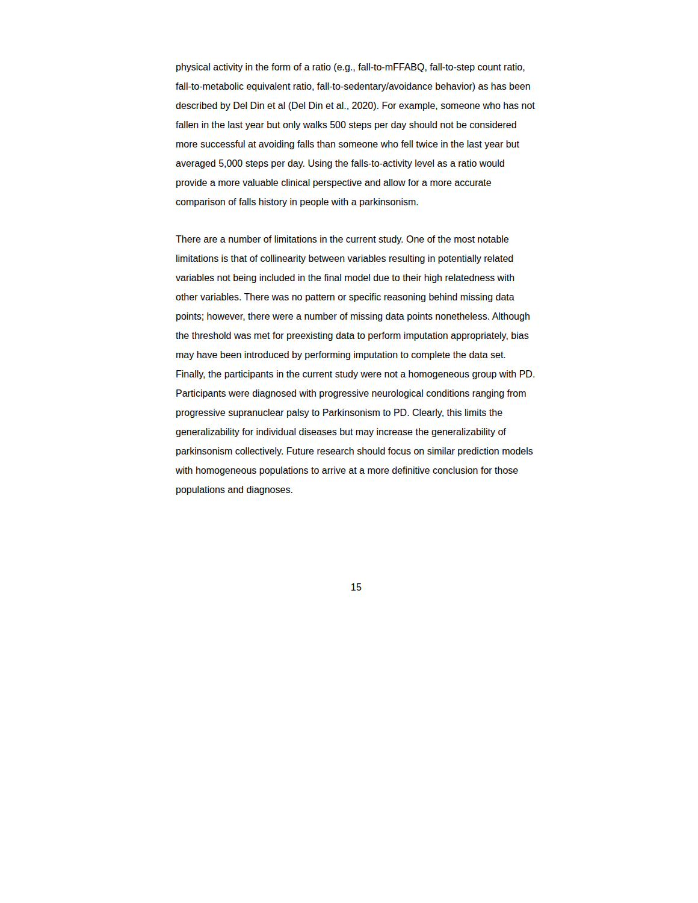physical activity in the form of a ratio (e.g., fall-to-mFFABQ, fall-to-step count ratio, fall-to-metabolic equivalent ratio, fall-to-sedentary/avoidance behavior) as has been described by Del Din et al (Del Din et al., 2020). For example, someone who has not fallen in the last year but only walks 500 steps per day should not be considered more successful at avoiding falls than someone who fell twice in the last year but averaged 5,000 steps per day. Using the falls-to-activity level as a ratio would provide a more valuable clinical perspective and allow for a more accurate comparison of falls history in people with a parkinsonism.
There are a number of limitations in the current study. One of the most notable limitations is that of collinearity between variables resulting in potentially related variables not being included in the final model due to their high relatedness with other variables. There was no pattern or specific reasoning behind missing data points; however, there were a number of missing data points nonetheless. Although the threshold was met for preexisting data to perform imputation appropriately, bias may have been introduced by performing imputation to complete the data set. Finally, the participants in the current study were not a homogeneous group with PD. Participants were diagnosed with progressive neurological conditions ranging from progressive supranuclear palsy to Parkinsonism to PD. Clearly, this limits the generalizability for individual diseases but may increase the generalizability of parkinsonism collectively. Future research should focus on similar prediction models with homogeneous populations to arrive at a more definitive conclusion for those populations and diagnoses.
15